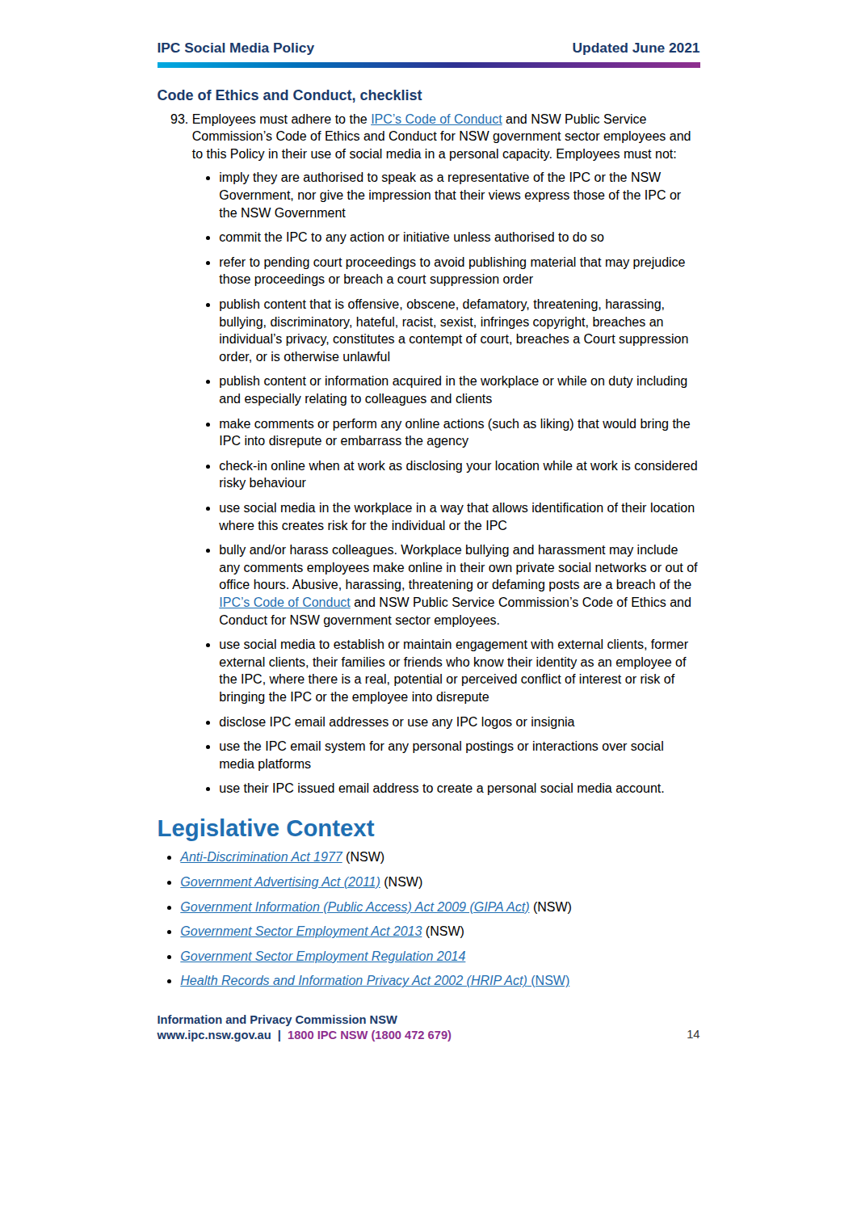IPC Social Media Policy
Updated June 2021
Code of Ethics and Conduct, checklist
Employees must adhere to the IPC’s Code of Conduct and NSW Public Service Commission’s Code of Ethics and Conduct for NSW government sector employees and to this Policy in their use of social media in a personal capacity. Employees must not:
imply they are authorised to speak as a representative of the IPC or the NSW Government, nor give the impression that their views express those of the IPC or the NSW Government
commit the IPC to any action or initiative unless authorised to do so
refer to pending court proceedings to avoid publishing material that may prejudice those proceedings or breach a court suppression order
publish content that is offensive, obscene, defamatory, threatening, harassing, bullying, discriminatory, hateful, racist, sexist, infringes copyright, breaches an individual’s privacy, constitutes a contempt of court, breaches a Court suppression order, or is otherwise unlawful
publish content or information acquired in the workplace or while on duty including and especially relating to colleagues and clients
make comments or perform any online actions (such as liking) that would bring the IPC into disrepute or embarrass the agency
check-in online when at work as disclosing your location while at work is considered risky behaviour
use social media in the workplace in a way that allows identification of their location where this creates risk for the individual or the IPC
bully and/or harass colleagues. Workplace bullying and harassment may include any comments employees make online in their own private social networks or out of office hours. Abusive, harassing, threatening or defaming posts are a breach of the IPC’s Code of Conduct and NSW Public Service Commission’s Code of Ethics and Conduct for NSW government sector employees.
use social media to establish or maintain engagement with external clients, former external clients, their families or friends who know their identity as an employee of the IPC, where there is a real, potential or perceived conflict of interest or risk of bringing the IPC or the employee into disrepute
disclose IPC email addresses or use any IPC logos or insignia
use the IPC email system for any personal postings or interactions over social media platforms
use their IPC issued email address to create a personal social media account.
Legislative Context
Anti-Discrimination Act 1977 (NSW)
Government Advertising Act (2011) (NSW)
Government Information (Public Access) Act 2009 (GIPA Act) (NSW)
Government Sector Employment Act 2013 (NSW)
Government Sector Employment Regulation 2014
Health Records and Information Privacy Act 2002 (HRIP Act) (NSW)
Information and Privacy Commission NSW
www.ipc.nsw.gov.au | 1800 IPC NSW (1800 472 679)
14